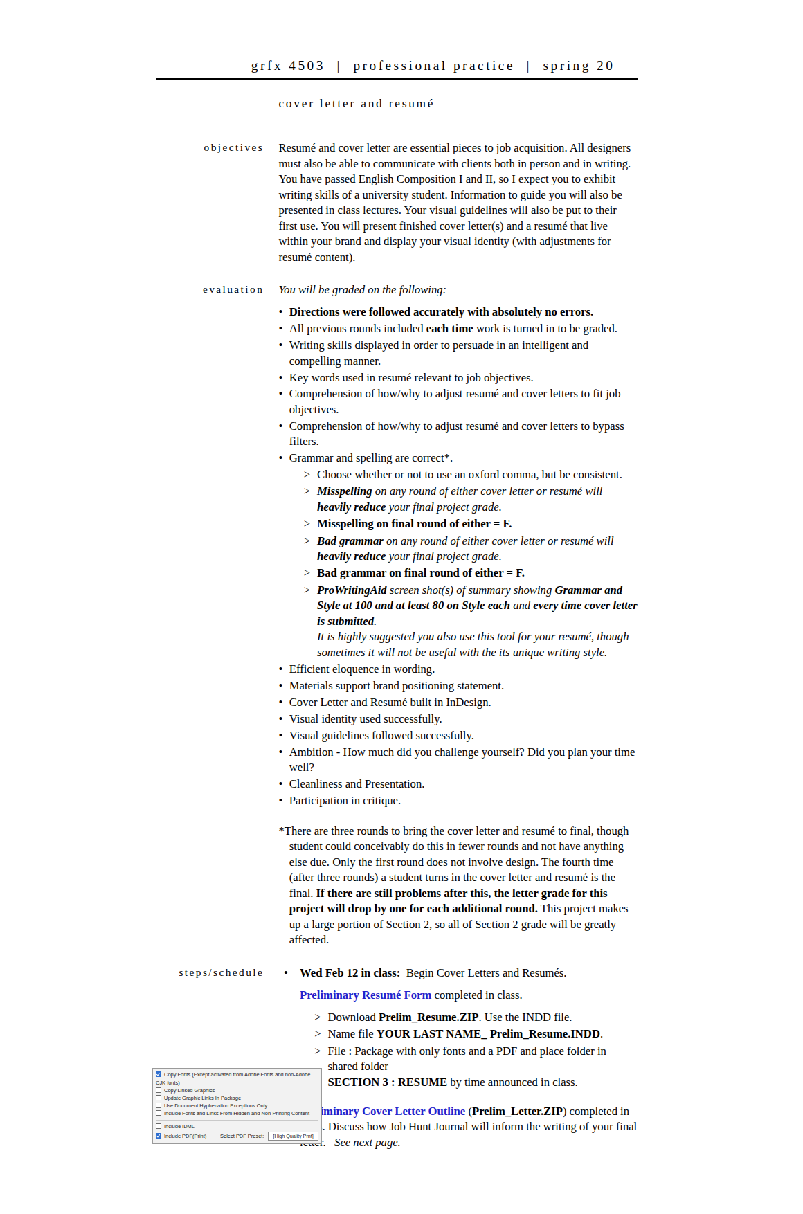grfx 4503 | professional practice | spring 20
cover letter and resumé
objectives
Resumé and cover letter are essential pieces to job acquisition. All designers must also be able to communicate with clients both in person and in writing. You have passed English Composition I and II, so I expect you to exhibit writing skills of a university student. Information to guide you will also be presented in class lectures. Your visual guidelines will also be put to their first use. You will present finished cover letter(s) and a resumé that live within your brand and display your visual identity (with adjustments for resumé content).
evaluation
You will be graded on the following:
Directions were followed accurately with absolutely no errors.
All previous rounds included each time work is turned in to be graded.
Writing skills displayed in order to persuade in an intelligent and compelling manner.
Key words used in resumé relevant to job objectives.
Comprehension of how/why to adjust resumé and cover letters to fit job objectives.
Comprehension of how/why to adjust resumé and cover letters to bypass filters.
Grammar and spelling are correct*.
Choose whether or not to use an oxford comma, but be consistent.
Misspelling on any round of either cover letter or resumé will heavily reduce your final project grade.
Misspelling on final round of either = F.
Bad grammar on any round of either cover letter or resumé will heavily reduce your final project grade.
Bad grammar on final round of either = F.
ProWritingAid screen shot(s) of summary showing Grammar and Style at 100 and at least 80 on Style each and every time cover letter is submitted.
It is highly suggested you also use this tool for your resumé, though sometimes it will not be useful with the its unique writing style.
Efficient eloquence in wording.
Materials support brand positioning statement.
Cover Letter and Resumé built in InDesign.
Visual identity used successfully.
Visual guidelines followed successfully.
Ambition - How much did you challenge yourself? Did you plan your time well?
Cleanliness and Presentation.
Participation in critique.
*There are three rounds to bring the cover letter and resumé to final, though student could conceivably do this in fewer rounds and not have anything else due. Only the first round does not involve design. The fourth time (after three rounds) a student turns in the cover letter and resumé is the final. If there are still problems after this, the letter grade for this project will drop by one for each additional round. This project makes up a large portion of Section 2, so all of Section 2 grade will be greatly affected.
steps/schedule
Wed Feb 12 in class: Begin Cover Letters and Resumés.
Preliminary Resumé Form completed in class.
Download Prelim_Resume.ZIP. Use the INDD file.
Name file YOUR LAST NAME_ Prelim_Resume.INDD.
File : Package with only fonts and a PDF and place folder in shared folder
SECTION 3 : RESUME by time announced in class.
Preliminary Cover Letter Outline (Prelim_Letter.ZIP) completed in class. Discuss how Job Hunt Journal will inform the writing of your final letter. See next page.
Copy Fonts (Except activated from Adobe Fonts and non-Adobe CJK fonts)
Copy Linked Graphics
Update Graphic Links In Package
Use Document Hyphenation Exceptions Only
Include Fonts and Links From Hidden and Non-Printing Content
Include IDML
Include PDF(Print)
Select PDF Preset:
[High Quality Prnt]